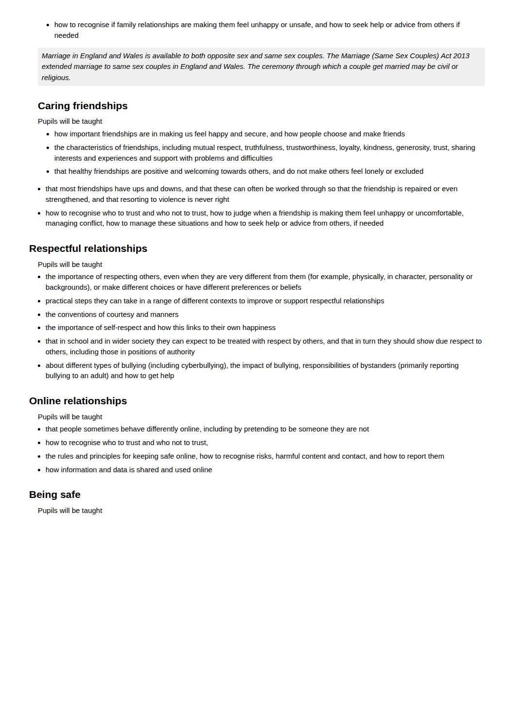how to recognise if family relationships are making them feel unhappy or unsafe, and how to seek help or advice from others if needed
Marriage in England and Wales is available to both opposite sex and same sex couples. The Marriage (Same Sex Couples) Act 2013 extended marriage to same sex couples in England and Wales. The ceremony through which a couple get married may be civil or religious.
Caring friendships
Pupils will be taught
how important friendships are in making us feel happy and secure, and how people choose and make friends
the characteristics of friendships, including mutual respect, truthfulness, trustworthiness, loyalty, kindness, generosity, trust, sharing interests and experiences and support with problems and difficulties
that healthy friendships are positive and welcoming towards others, and do not make others feel lonely or excluded
that most friendships have ups and downs, and that these can often be worked through so that the friendship is repaired or even strengthened, and that resorting to violence is never right
how to recognise who to trust and who not to trust, how to judge when a friendship is making them feel unhappy or uncomfortable, managing conflict, how to manage these situations and how to seek help or advice from others, if needed
Respectful relationships
Pupils will be taught
the importance of respecting others, even when they are very different from them (for example, physically, in character, personality or backgrounds), or make different choices or have different preferences or beliefs
practical steps they can take in a range of different contexts to improve or support respectful relationships
the conventions of courtesy and manners
the importance of self-respect and how this links to their own happiness
that in school and in wider society they can expect to be treated with respect by others, and that in turn they should show due respect to others, including those in positions of authority
about different types of bullying (including cyberbullying), the impact of bullying, responsibilities of bystanders (primarily reporting bullying to an adult) and how to get help
Online relationships
Pupils will be taught
that people sometimes behave differently online, including by pretending to be someone they are not
how to recognise who to trust and who not to trust,
the rules and principles for keeping safe online, how to recognise risks, harmful content and contact, and how to report them
how information and data is shared and used online
Being safe
Pupils will be taught